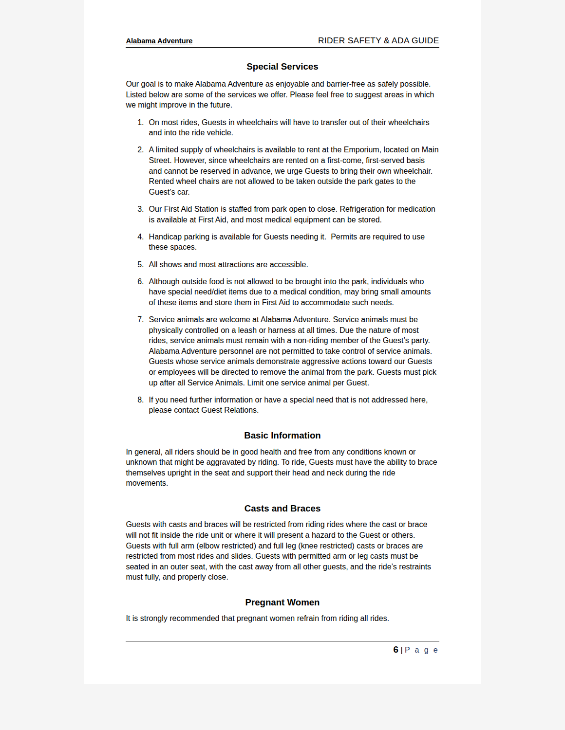Alabama Adventure RIDER SAFETY & ADA GUIDE
Special Services
Our goal is to make Alabama Adventure as enjoyable and barrier-free as safely possible. Listed below are some of the services we offer. Please feel free to suggest areas in which we might improve in the future.
On most rides, Guests in wheelchairs will have to transfer out of their wheelchairs and into the ride vehicle.
A limited supply of wheelchairs is available to rent at the Emporium, located on Main Street. However, since wheelchairs are rented on a first-come, first-served basis and cannot be reserved in advance, we urge Guests to bring their own wheelchair. Rented wheel chairs are not allowed to be taken outside the park gates to the Guest’s car.
Our First Aid Station is staffed from park open to close. Refrigeration for medication is available at First Aid, and most medical equipment can be stored.
Handicap parking is available for Guests needing it. Permits are required to use these spaces.
All shows and most attractions are accessible.
Although outside food is not allowed to be brought into the park, individuals who have special need/diet items due to a medical condition, may bring small amounts of these items and store them in First Aid to accommodate such needs.
Service animals are welcome at Alabama Adventure. Service animals must be physically controlled on a leash or harness at all times. Due the nature of most rides, service animals must remain with a non-riding member of the Guest’s party. Alabama Adventure personnel are not permitted to take control of service animals. Guests whose service animals demonstrate aggressive actions toward our Guests or employees will be directed to remove the animal from the park. Guests must pick up after all Service Animals. Limit one service animal per Guest.
If you need further information or have a special need that is not addressed here, please contact Guest Relations.
Basic Information
In general, all riders should be in good health and free from any conditions known or unknown that might be aggravated by riding. To ride, Guests must have the ability to brace themselves upright in the seat and support their head and neck during the ride movements.
Casts and Braces
Guests with casts and braces will be restricted from riding rides where the cast or brace will not fit inside the ride unit or where it will present a hazard to the Guest or others. Guests with full arm (elbow restricted) and full leg (knee restricted) casts or braces are restricted from most rides and slides. Guests with permitted arm or leg casts must be seated in an outer seat, with the cast away from all other guests, and the ride’s restraints must fully, and properly close.
Pregnant Women
It is strongly recommended that pregnant women refrain from riding all rides.
6 | P a g e